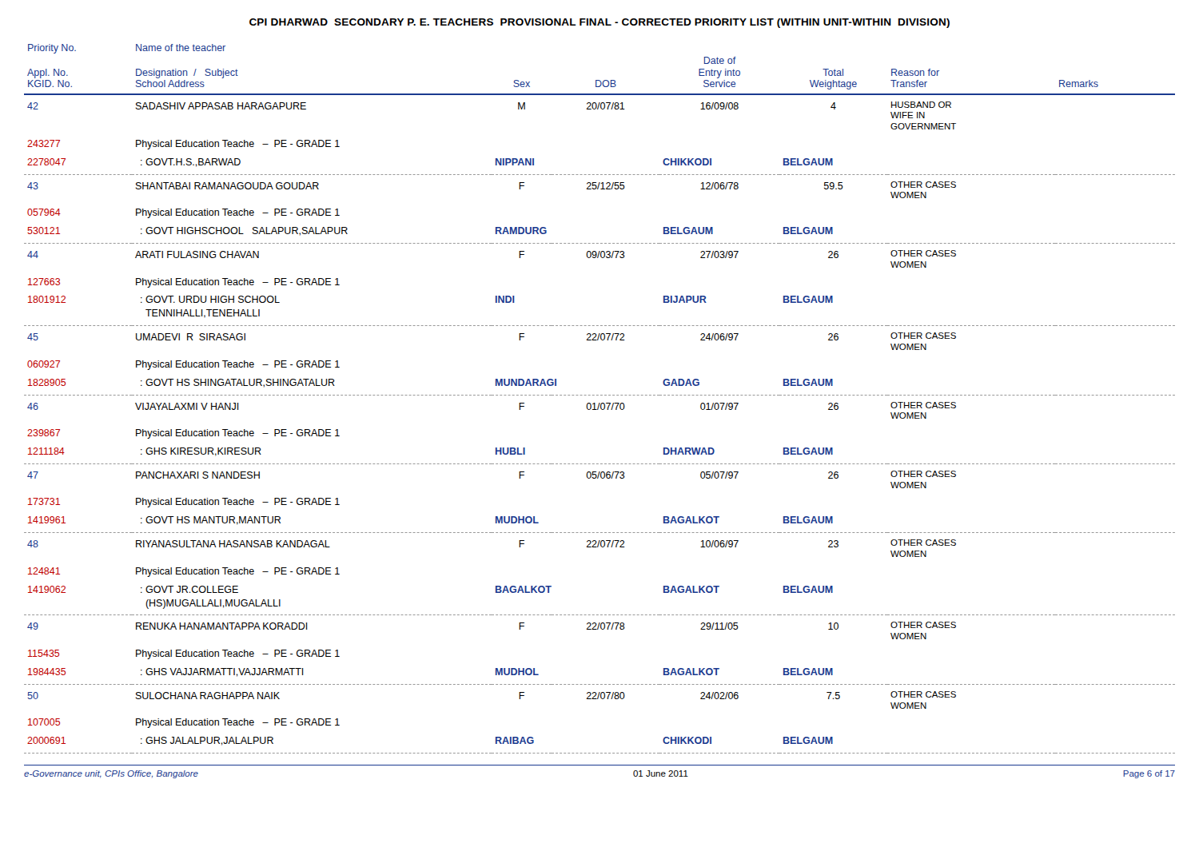CPI DHARWAD SECONDARY P. E. TEACHERS PROVISIONAL FINAL - CORRECTED PRIORITY LIST (WITHIN UNIT-WITHIN DIVISION)
| Priority No. | Name of the teacher | | | | | | |
| --- | --- | --- | --- | --- | --- | --- | --- |
| Appl. No. KGID. No. | Designation / Subject School Address | Sex | DOB | Date of Entry into Service | Total Weightage | Reason for Transfer | Remarks |
| 42 | SADASHIV APPASAB HARAGAPURE | M | 20/07/81 | 16/09/08 | 4 | HUSBAND OR WIFE IN GOVERNMENT | |
| 243277 | Physical Education Teache – PE - GRADE 1 | |
| 2278047 | : GOVT.H.S.,BARWAD | NIPPANI | CHIKKODI | BELGAUM | | |
| 43 | SHANTABAI RAMANAGOUDA GOUDAR | F | 25/12/55 | 12/06/78 | 59.5 | OTHER CASES WOMEN | |
| 057964 | Physical Education Teache – PE - GRADE 1 | |
| 530121 | : GOVT HIGHSCHOOL SALAPUR,SALAPUR | RAMDURG | BELGAUM | BELGAUM | | |
| 44 | ARATI FULASING CHAVAN | F | 09/03/73 | 27/03/97 | 26 | OTHER CASES WOMEN | |
| 127663 | Physical Education Teache – PE - GRADE 1 | |
| 1801912 | : GOVT. URDU HIGH SCHOOL TENNIHALLI,TENEHALLI | INDI | BIJAPUR | BELGAUM | | |
| 45 | UMADEVI R SIRASAGI | F | 22/07/72 | 24/06/97 | 26 | OTHER CASES WOMEN | |
| 060927 | Physical Education Teache – PE - GRADE 1 | |
| 1828905 | : GOVT HS SHINGATALUR,SHINGATALUR | MUNDARAGI | GADAG | BELGAUM | | |
| 46 | VIJAYALAXMI V HANJI | F | 01/07/70 | 01/07/97 | 26 | OTHER CASES WOMEN | |
| 239867 | Physical Education Teache – PE - GRADE 1 | |
| 1211184 | : GHS KIRESUR,KIRESUR | HUBLI | DHARWAD | BELGAUM | | |
| 47 | PANCHAXARI S NANDESH | F | 05/06/73 | 05/07/97 | 26 | OTHER CASES WOMEN | |
| 173731 | Physical Education Teache – PE - GRADE 1 | |
| 1419961 | : GOVT HS MANTUR,MANTUR | MUDHOL | BAGALKOT | BELGAUM | | |
| 48 | RIYANASULTANA HASANSAB KANDAGAL | F | 22/07/72 | 10/06/97 | 23 | OTHER CASES WOMEN | |
| 124841 | Physical Education Teache – PE - GRADE 1 | |
| 1419062 | : GOVT JR.COLLEGE (HS)MUGALLALI,MUGALALLI | BAGALKOT | BAGALKOT | BELGAUM | | |
| 49 | RENUKA HANAMANTAPPA KORADDI | F | 22/07/78 | 29/11/05 | 10 | OTHER CASES WOMEN | |
| 115435 | Physical Education Teache – PE - GRADE 1 | |
| 1984435 | : GHS VAJJARMATTI,VAJJARMATTI | MUDHOL | BAGALKOT | BELGAUM | | |
| 50 | SULOCHANA RAGHAPPA NAIK | F | 22/07/80 | 24/02/06 | 7.5 | OTHER CASES WOMEN | |
| 107005 | Physical Education Teache – PE - GRADE 1 | |
| 2000691 | : GHS JALALPUR,JALALPUR | RAIBAG | CHIKKODI | BELGAUM | | |
e-Governance unit, CPIs Office, Bangalore
01 June 2011
Page 6 of 17